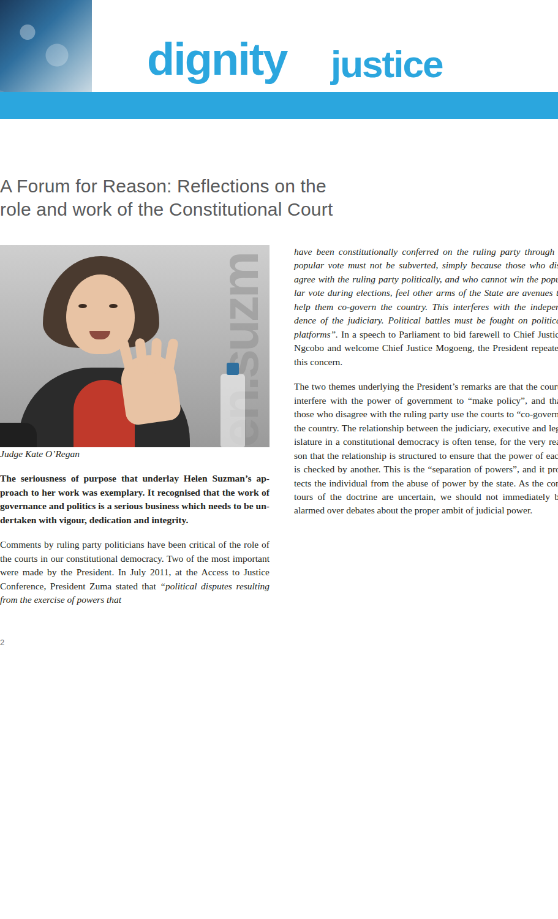courage dignity justice
A Forum for Reason: Reflections on the
role and work of the Constitutional Court
en.suzm
Judge Kate O’Regan
The seriousness of purpose that underlay Helen Suzman’s approach to her work was exemplary. It recognised that the work of governance and politics is a serious business which needs to be undertaken with vigour, dedication and integrity.
Comments by ruling party politicians have been critical of the role of the courts in our constitutional democracy. Two of the most important were made by the President. In July 2011, at the Access to Justice Conference, President Zuma stated that “political disputes resulting from the exercise of powers that
have been constitutionally conferred on the ruling party through a popular vote must not be subverted, simply because those who disagree with the ruling party politically, and who cannot win the popular vote during elections, feel other arms of the State are avenues to help them co-govern the country. This interferes with the independence of the judiciary. Political battles must be fought on political platforms”. In a speech to Parliament to bid farewell to Chief Justice Ngcobo and welcome Chief Justice Mogoeng, the President repeated this concern.
The two themes underlying the President’s remarks are that the courts interfere with the power of government to “make policy”, and that those who disagree with the ruling party use the courts to “co-govern” the country. The relationship between the judiciary, executive and legislature in a constitutional democracy is often tense, for the very reason that the relationship is structured to ensure that the power of each is checked by another. This is the “separation of powers”, and it protects the individual from the abuse of power by the state. As the contours of the doctrine are uncertain, we should not immediately be alarmed over debates about the proper ambit of judicial power.
2